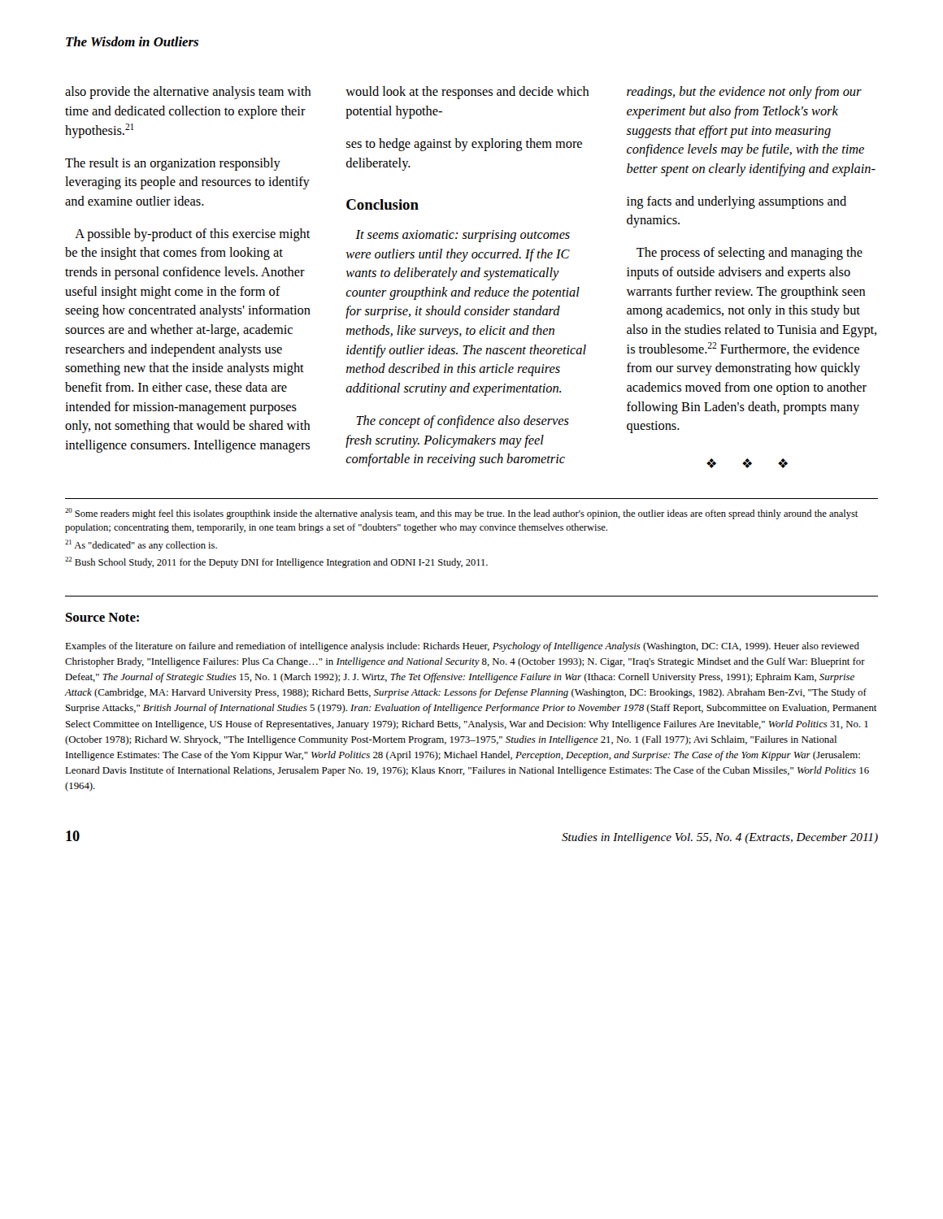The Wisdom in Outliers
also provide the alternative analysis team with time and dedicated collection to explore their hypothesis.21
The result is an organization responsibly leveraging its people and resources to identify and examine outlier ideas.
A possible by-product of this exercise might be the insight that comes from looking at trends in personal confidence levels. Another useful insight might come in the form of seeing how concentrated analysts' information sources are and whether at-large, academic researchers and independent analysts use something new that the inside analysts might benefit from. In either case, these data are intended for mission-management purposes only, not something that would be shared with intelligence consumers. Intelligence managers would look at the responses and decide which potential hypothe-
ses to hedge against by exploring them more deliberately.
Conclusion
It seems axiomatic: surprising outcomes were outliers until they occurred. If the IC wants to deliberately and systematically counter groupthink and reduce the potential for surprise, it should consider standard methods, like surveys, to elicit and then identify outlier ideas. The nascent theoretical method described in this article requires additional scrutiny and experimentation.
The concept of confidence also deserves fresh scrutiny. Policymakers may feel comfortable in receiving such barometric readings, but the evidence not only from our experiment but also from Tetlock's work suggests that effort put into measuring confidence levels may be futile, with the time better spent on clearly identifying and explain-
ing facts and underlying assumptions and dynamics.
The process of selecting and managing the inputs of outside advisers and experts also warrants further review. The groupthink seen among academics, not only in this study but also in the studies related to Tunisia and Egypt, is troublesome.22 Furthermore, the evidence from our survey demonstrating how quickly academics moved from one option to another following Bin Laden's death, prompts many questions.
❖ ❖ ❖
20 Some readers might feel this isolates groupthink inside the alternative analysis team, and this may be true. In the lead author's opinion, the outlier ideas are often spread thinly around the analyst population; concentrating them, temporarily, in one team brings a set of "doubters" together who may convince themselves otherwise.
21 As "dedicated" as any collection is.
22 Bush School Study, 2011 for the Deputy DNI for Intelligence Integration and ODNI I-21 Study, 2011.
Source Note:
Examples of the literature on failure and remediation of intelligence analysis include: Richards Heuer, Psychology of Intelligence Analysis (Washington, DC: CIA, 1999). Heuer also reviewed Christopher Brady, "Intelligence Failures: Plus Ca Change…" in Intelligence and National Security 8, No. 4 (October 1993); N. Cigar, "Iraq's Strategic Mindset and the Gulf War: Blueprint for Defeat," The Journal of Strategic Studies 15, No. 1 (March 1992); J. J. Wirtz, The Tet Offensive: Intelligence Failure in War (Ithaca: Cornell University Press, 1991); Ephraim Kam, Surprise Attack (Cambridge, MA: Harvard University Press, 1988); Richard Betts, Surprise Attack: Lessons for Defense Planning (Washington, DC: Brookings, 1982). Abraham Ben-Zvi, "The Study of Surprise Attacks," British Journal of International Studies 5 (1979). Iran: Evaluation of Intelligence Performance Prior to November 1978 (Staff Report, Subcommittee on Evaluation, Permanent Select Committee on Intelligence, US House of Representatives, January 1979); Richard Betts, "Analysis, War and Decision: Why Intelligence Failures Are Inevitable," World Politics 31, No. 1 (October 1978); Richard W. Shryock, "The Intelligence Community Post-Mortem Program, 1973–1975," Studies in Intelligence 21, No. 1 (Fall 1977); Avi Schlaim, "Failures in National Intelligence Estimates: The Case of the Yom Kippur War," World Politics 28 (April 1976); Michael Handel, Perception, Deception, and Surprise: The Case of the Yom Kippur War (Jerusalem: Leonard Davis Institute of International Relations, Jerusalem Paper No. 19, 1976); Klaus Knorr, "Failures in National Intelligence Estimates: The Case of the Cuban Missiles," World Politics 16 (1964).
10 Studies in Intelligence Vol. 55, No. 4 (Extracts, December 2011)